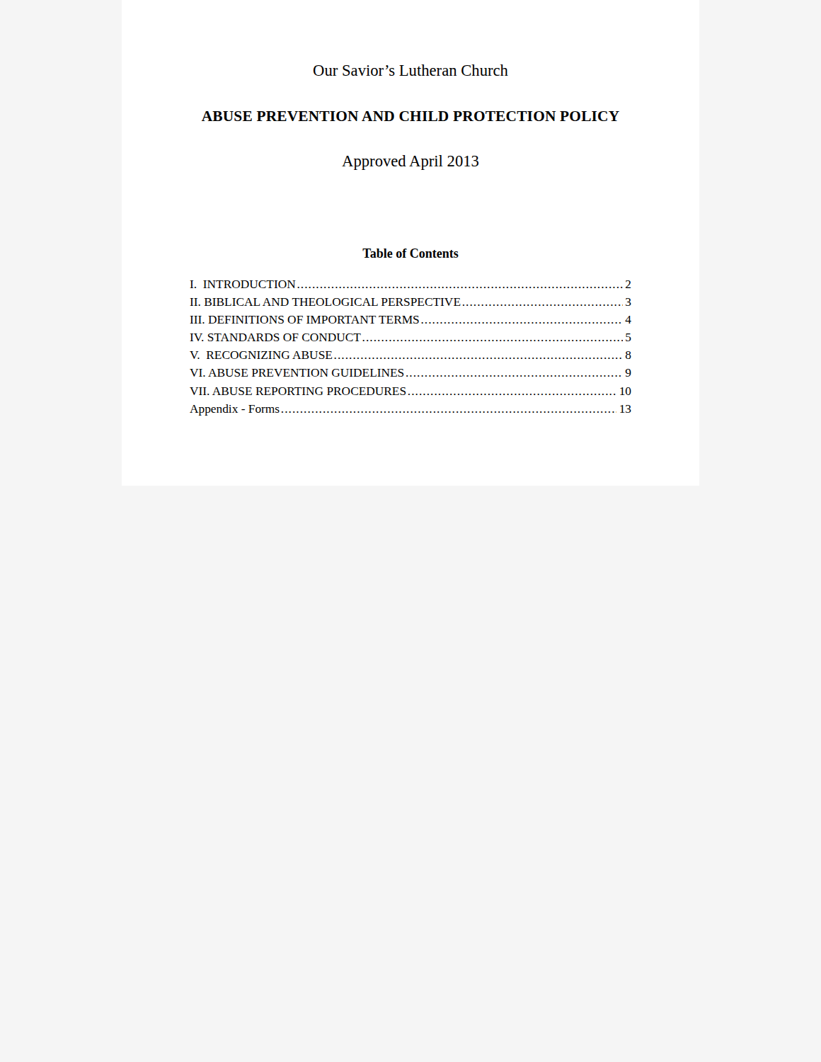Our Savior’s Lutheran Church
ABUSE PREVENTION AND CHILD PROTECTION POLICY
Approved April 2013
Table of Contents
I. INTRODUCTION 2
II. BIBLICAL AND THEOLOGICAL PERSPECTIVE 3
III. DEFINITIONS OF IMPORTANT TERMS 4
IV. STANDARDS OF CONDUCT 5
V. RECOGNIZING ABUSE 8
VI. ABUSE PREVENTION GUIDELINES 9
VII. ABUSE REPORTING PROCEDURES 10
Appendix - Forms 13